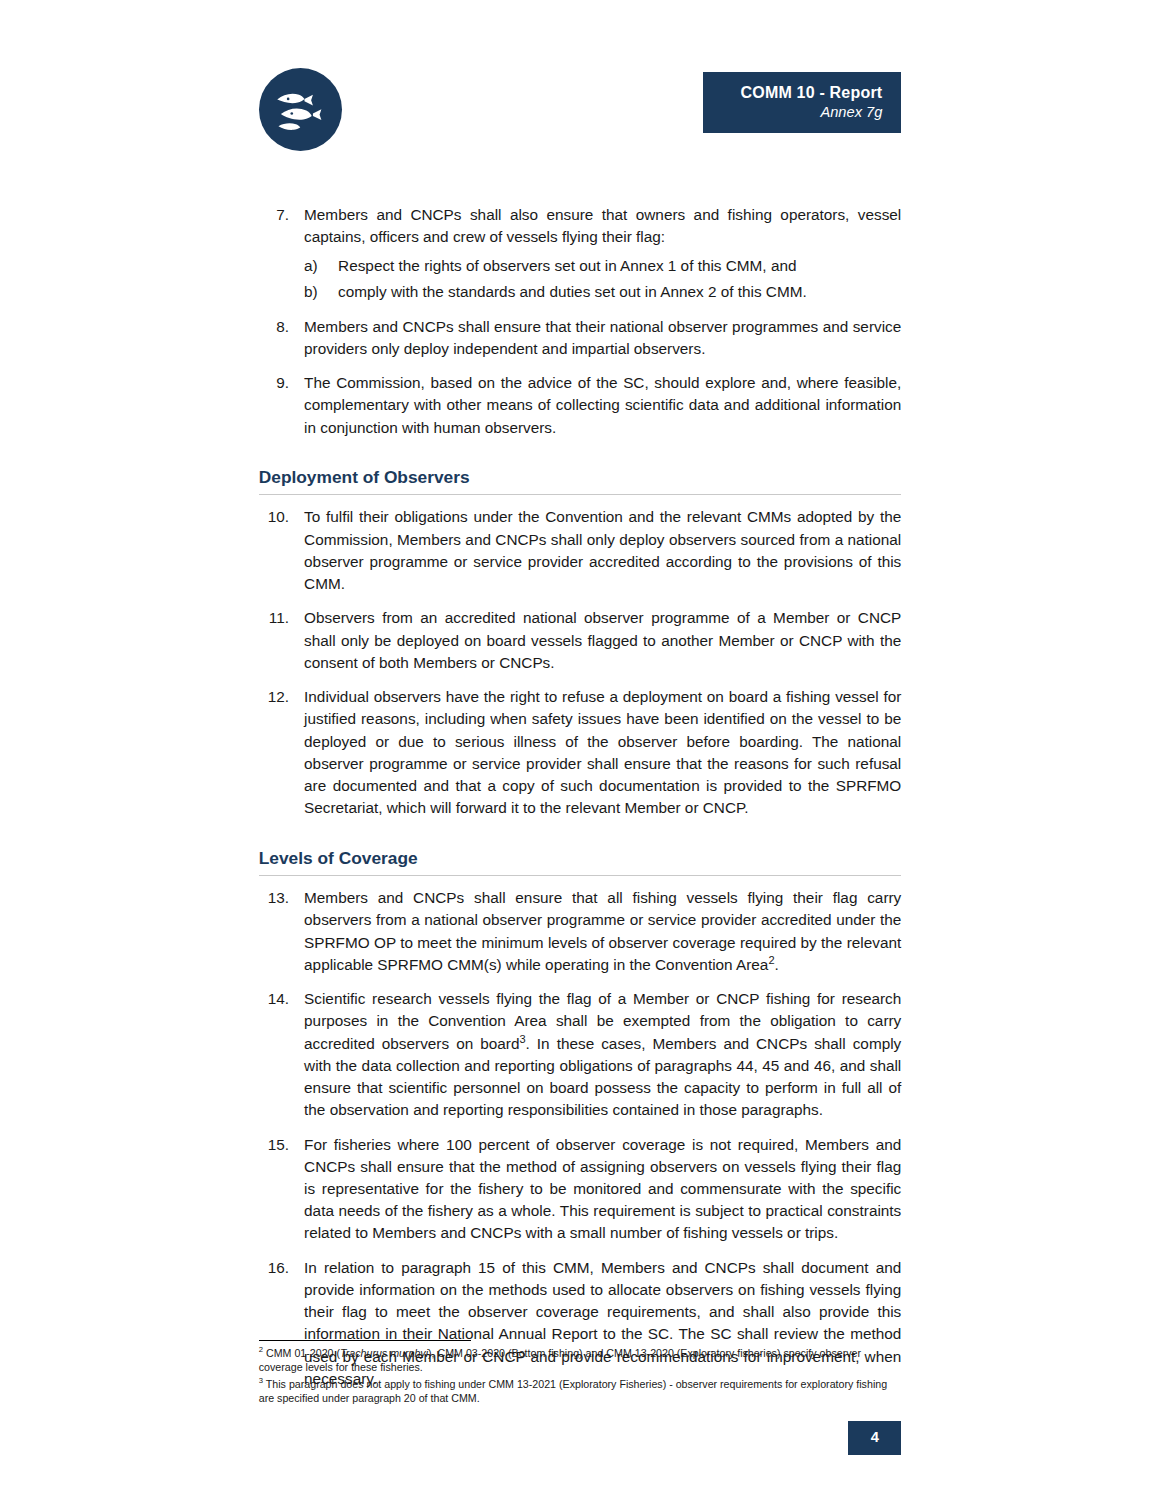COMM 10 - Report
Annex 7g
7. Members and CNCPs shall also ensure that owners and fishing operators, vessel captains, officers and crew of vessels flying their flag:
a) Respect the rights of observers set out in Annex 1 of this CMM, and
b) comply with the standards and duties set out in Annex 2 of this CMM.
8. Members and CNCPs shall ensure that their national observer programmes and service providers only deploy independent and impartial observers.
9. The Commission, based on the advice of the SC, should explore and, where feasible, complementary with other means of collecting scientific data and additional information in conjunction with human observers.
Deployment of Observers
10. To fulfil their obligations under the Convention and the relevant CMMs adopted by the Commission, Members and CNCPs shall only deploy observers sourced from a national observer programme or service provider accredited according to the provisions of this CMM.
11. Observers from an accredited national observer programme of a Member or CNCP shall only be deployed on board vessels flagged to another Member or CNCP with the consent of both Members or CNCPs.
12. Individual observers have the right to refuse a deployment on board a fishing vessel for justified reasons, including when safety issues have been identified on the vessel to be deployed or due to serious illness of the observer before boarding. The national observer programme or service provider shall ensure that the reasons for such refusal are documented and that a copy of such documentation is provided to the SPRFMO Secretariat, which will forward it to the relevant Member or CNCP.
Levels of Coverage
13. Members and CNCPs shall ensure that all fishing vessels flying their flag carry observers from a national observer programme or service provider accredited under the SPRFMO OP to meet the minimum levels of observer coverage required by the relevant applicable SPRFMO CMM(s) while operating in the Convention Area2.
14. Scientific research vessels flying the flag of a Member or CNCP fishing for research purposes in the Convention Area shall be exempted from the obligation to carry accredited observers on board3. In these cases, Members and CNCPs shall comply with the data collection and reporting obligations of paragraphs 44, 45 and 46, and shall ensure that scientific personnel on board possess the capacity to perform in full all of the observation and reporting responsibilities contained in those paragraphs.
15. For fisheries where 100 percent of observer coverage is not required, Members and CNCPs shall ensure that the method of assigning observers on vessels flying their flag is representative for the fishery to be monitored and commensurate with the specific data needs of the fishery as a whole. This requirement is subject to practical constraints related to Members and CNCPs with a small number of fishing vessels or trips.
16. In relation to paragraph 15 of this CMM, Members and CNCPs shall document and provide information on the methods used to allocate observers on fishing vessels flying their flag to meet the observer coverage requirements, and shall also provide this information in their National Annual Report to the SC. The SC shall review the method used by each Member or CNCP and provide recommendations for improvement, when necessary.
2 CMM 01-2020 (Trachurus murphyi), CMM 03-2020 (Bottom fishing) and CMM 13-2020 (Exploratory fisheries) specify observer coverage levels for these fisheries.
3 This paragraph does not apply to fishing under CMM 13-2021 (Exploratory Fisheries) - observer requirements for exploratory fishing are specified under paragraph 20 of that CMM.
4